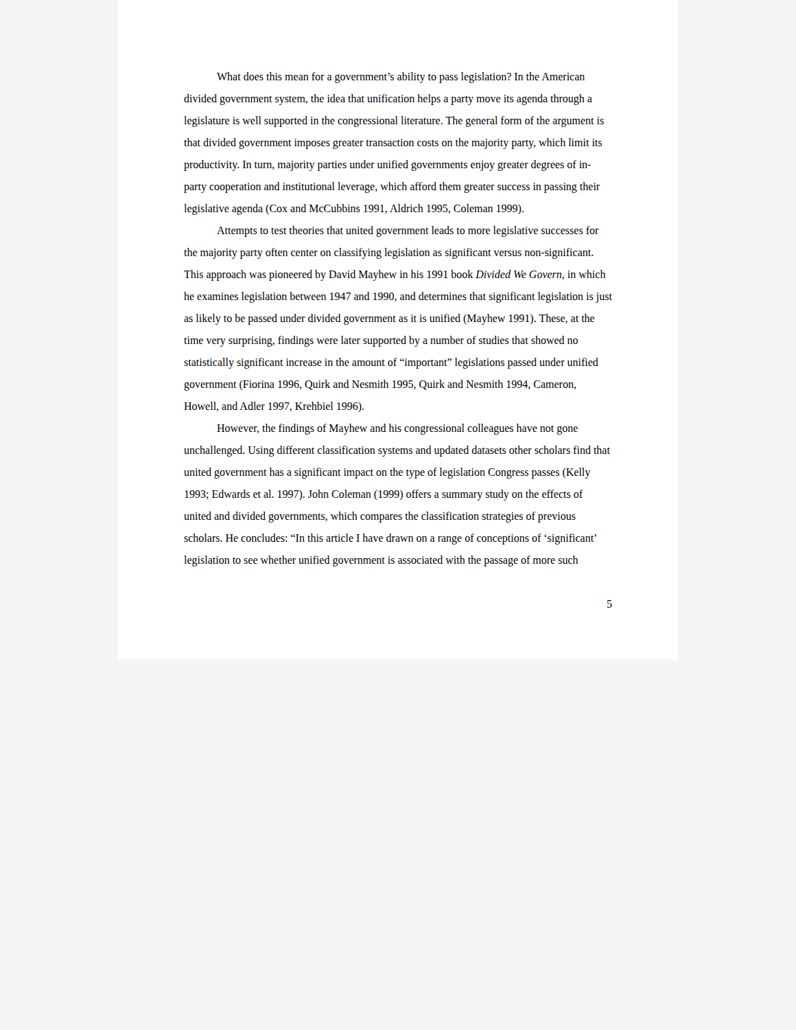What does this mean for a government’s ability to pass legislation? In the American divided government system, the idea that unification helps a party move its agenda through a legislature is well supported in the congressional literature. The general form of the argument is that divided government imposes greater transaction costs on the majority party, which limit its productivity. In turn, majority parties under unified governments enjoy greater degrees of in-party cooperation and institutional leverage, which afford them greater success in passing their legislative agenda (Cox and McCubbins 1991, Aldrich 1995, Coleman 1999).
Attempts to test theories that united government leads to more legislative successes for the majority party often center on classifying legislation as significant versus non-significant. This approach was pioneered by David Mayhew in his 1991 book Divided We Govern, in which he examines legislation between 1947 and 1990, and determines that significant legislation is just as likely to be passed under divided government as it is unified (Mayhew 1991). These, at the time very surprising, findings were later supported by a number of studies that showed no statistically significant increase in the amount of “important” legislations passed under unified government (Fiorina 1996, Quirk and Nesmith 1995, Quirk and Nesmith 1994, Cameron, Howell, and Adler 1997, Krehbiel 1996).
However, the findings of Mayhew and his congressional colleagues have not gone unchallenged. Using different classification systems and updated datasets other scholars find that united government has a significant impact on the type of legislation Congress passes (Kelly 1993; Edwards et al. 1997). John Coleman (1999) offers a summary study on the effects of united and divided governments, which compares the classification strategies of previous scholars. He concludes: “In this article I have drawn on a range of conceptions of ‘significant’ legislation to see whether unified government is associated with the passage of more such
5